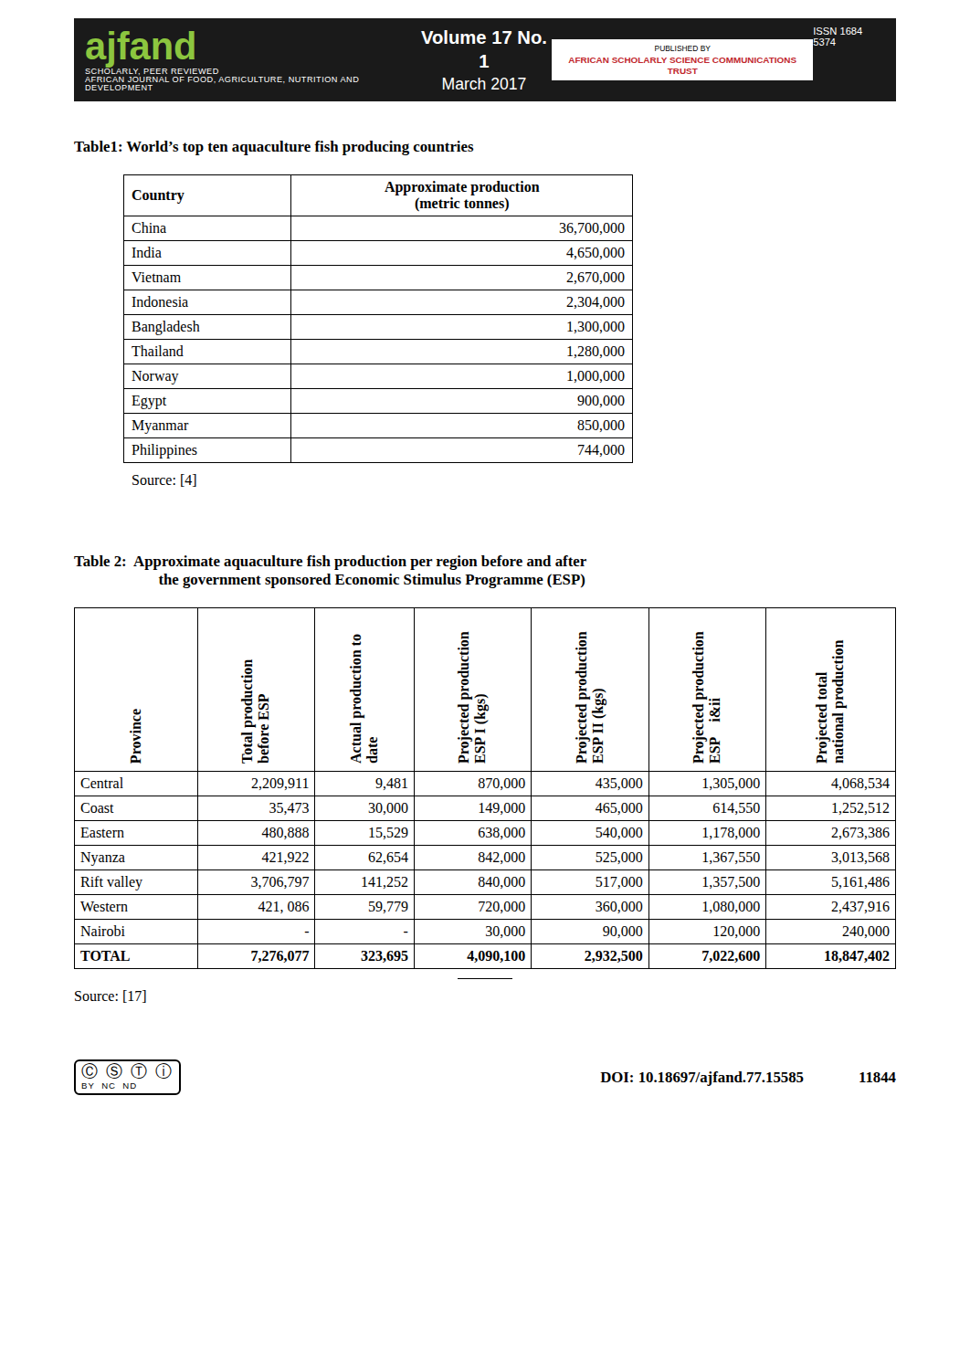ajfand SCHOLARLY, PEER REVIEWED
AFRICAN JOURNAL OF FOOD, AGRICULTURE, NUTRITION AND DEVELOPMENT
Volume 17 No. 1 March 2017
PUBLISHED BY
AFRICAN SCHOLARLY SCIENCE COMMUNICATIONS TRUST
ISSN 1684 5374
Table1: World’s top ten aquaculture fish producing countries
| Country | Approximate production (metric tonnes) |
| --- | --- |
| China | 36,700,000 |
| India | 4,650,000 |
| Vietnam | 2,670,000 |
| Indonesia | 2,304,000 |
| Bangladesh | 1,300,000 |
| Thailand | 1,280,000 |
| Norway | 1,000,000 |
| Egypt | 900,000 |
| Myanmar | 850,000 |
| Philippines | 744,000 |
Source: [4]
Table 2: Approximate aquaculture fish production per region before and after the government sponsored Economic Stimulus Programme (ESP)
| Province | Total production before ESP | Actual production to date | Projected production ESP I (kgs) | Projected production ESP II (kgs) | Projected production ESP i&ii | Projected total national production |
| --- | --- | --- | --- | --- | --- | --- |
| Central | 2,209,911 | 9,481 | 870,000 | 435,000 | 1,305,000 | 4,068,534 |
| Coast | 35,473 | 30,000 | 149,000 | 465,000 | 614,550 | 1,252,512 |
| Eastern | 480,888 | 15,529 | 638,000 | 540,000 | 1,178,000 | 2,673,386 |
| Nyanza | 421,922 | 62,654 | 842,000 | 525,000 | 1,367,550 | 3,013,568 |
| Rift valley | 3,706,797 | 141,252 | 840,000 | 517,000 | 1,357,500 | 5,161,486 |
| Western | 421, 086 | 59,779 | 720,000 | 360,000 | 1,080,000 | 2,437,916 |
| Nairobi | - | - | 30,000 | 90,000 | 120,000 | 240,000 |
| TOTAL | 7,276,077 | 323,695 | 4,090,100 | 2,932,500 | 7,022,600 | 18,847,402 |
Source: [17]
Ⓒ Ⓢ Ⓣ ⓘ
BY NC ND
DOI: 10.18697/ajfand.77.15585
11844